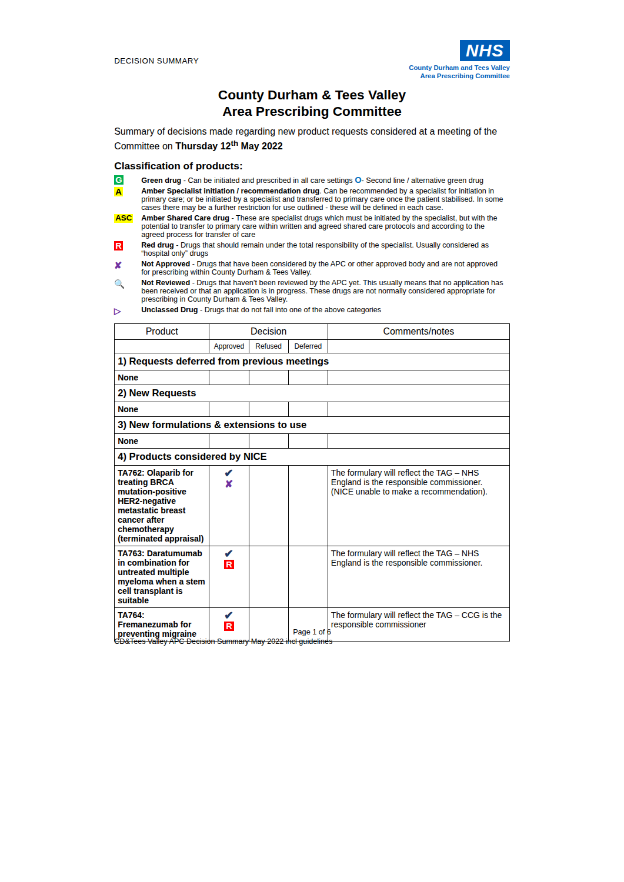DECISION SUMMARY
NHS
County Durham and Tees Valley
Area Prescribing Committee
County Durham & Tees Valley
Area Prescribing Committee
Summary of decisions made regarding new product requests considered at a meeting of the Committee on Thursday 12th May 2022
Classification of products:
| G | Green drug - Can be initiated and prescribed in all care settings O - Second line / alternative green drug |
| A | Amber Specialist initiation / recommendation drug . Can be recommended by a specialist for initiation in primary care; or be initiated by a specialist and transferred to primary care once the patient stabilised. In some cases there may be a further restriction for use outlined - these will be defined in each case. |
| ASC | Amber Shared Care drug - These are specialist drugs which must be initiated by the specialist, but with the potential to transfer to primary care within written and agreed shared care protocols and according to the agreed process for transfer of care |
| R | Red drug - Drugs that should remain under the total responsibility of the specialist. Usually considered as “hospital only” drugs |
| ✘ | Not Approved - Drugs that have been considered by the APC or other approved body and are not approved for prescribing within County Durham & Tees Valley. |
| 🔍 | Not Reviewed - Drugs that haven’t been reviewed by the APC yet. This usually means that no application has been received or that an application is in progress. These drugs are not normally considered appropriate for prescribing in County Durham & Tees Valley. |
| ▷ | Unclassed Drug - Drugs that do not fall into one of the above categories |
| Product | Decision | Comments/notes |
| --- | --- | --- |
| | Approved | Refused | Deferred | |
| 1) Requests deferred from previous meetings |
| None | | | | |
| 2) New Requests |
| None | | | | |
| 3) New formulations & extensions to use |
| None | | | | |
| 4) Products considered by NICE |
| TA762: Olaparib for treating BRCA mutation-positive HER2-negative metastatic breast cancer after chemotherapy (terminated appraisal) | ✔ ✘ | | | The formulary will reflect the TAG – NHS England is the responsible commissioner. (NICE unable to make a recommendation). |
| TA763: Daratumumab in combination for untreated multiple myeloma when a stem cell transplant is suitable | ✔ R | | | The formulary will reflect the TAG – NHS England is the responsible commissioner. |
| TA764: Fremanezumab for preventing migraine | ✔ R | | | The formulary will reflect the TAG – CCG is the responsible commissioner |
Page 1 of 6
CD&Tees Valley APC Decision Summary May 2022 incl guidelines